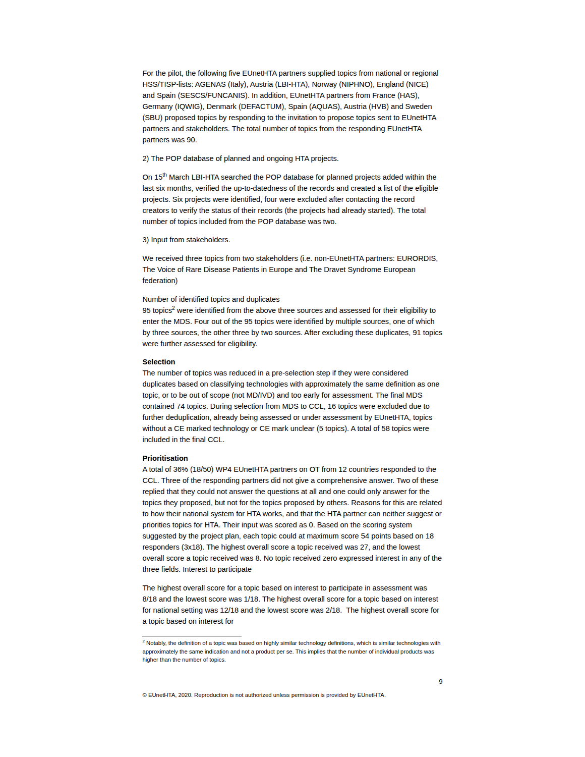For the pilot, the following five EUnetHTA partners supplied topics from national or regional HSS/TISP-lists: AGENAS (Italy), Austria (LBI-HTA), Norway (NIPHNO), England (NICE) and Spain (SESCS/FUNCANIS). In addition, EUnetHTA partners from France (HAS), Germany (IQWIG), Denmark (DEFACTUM), Spain (AQUAS), Austria (HVB) and Sweden (SBU) proposed topics by responding to the invitation to propose topics sent to EUnetHTA partners and stakeholders. The total number of topics from the responding EUnetHTA partners was 90.
2) The POP database of planned and ongoing HTA projects.
On 15th March LBI-HTA searched the POP database for planned projects added within the last six months, verified the up-to-datedness of the records and created a list of the eligible projects. Six projects were identified, four were excluded after contacting the record creators to verify the status of their records (the projects had already started). The total number of topics included from the POP database was two.
3) Input from stakeholders.
We received three topics from two stakeholders (i.e. non-EUnetHTA partners: EURORDIS, The Voice of Rare Disease Patients in Europe and The Dravet Syndrome European federation)
Number of identified topics and duplicates
95 topics2 were identified from the above three sources and assessed for their eligibility to enter the MDS. Four out of the 95 topics were identified by multiple sources, one of which by three sources, the other three by two sources. After excluding these duplicates, 91 topics were further assessed for eligibility.
Selection
The number of topics was reduced in a pre-selection step if they were considered duplicates based on classifying technologies with approximately the same definition as one topic, or to be out of scope (not MD/IVD) and too early for assessment. The final MDS contained 74 topics. During selection from MDS to CCL, 16 topics were excluded due to further deduplication, already being assessed or under assessment by EUnetHTA, topics without a CE marked technology or CE mark unclear (5 topics). A total of 58 topics were included in the final CCL.
Prioritisation
A total of 36% (18/50) WP4 EUnetHTA partners on OT from 12 countries responded to the CCL. Three of the responding partners did not give a comprehensive answer. Two of these replied that they could not answer the questions at all and one could only answer for the topics they proposed, but not for the topics proposed by others. Reasons for this are related to how their national system for HTA works, and that the HTA partner can neither suggest or priorities topics for HTA. Their input was scored as 0. Based on the scoring system suggested by the project plan, each topic could at maximum score 54 points based on 18 responders (3x18). The highest overall score a topic received was 27, and the lowest overall score a topic received was 8. No topic received zero expressed interest in any of the three fields. Interest to participate
The highest overall score for a topic based on interest to participate in assessment was 8/18 and the lowest score was 1/18. The highest overall score for a topic based on interest for national setting was 12/18 and the lowest score was 2/18. The highest overall score for a topic based on interest for
2 Notably, the definition of a topic was based on highly similar technology definitions, which is similar technologies with approximately the same indication and not a product per se. This implies that the number of individual products was higher than the number of topics.
9
© EUnetHTA, 2020. Reproduction is not authorized unless permission is provided by EUnetHTA.